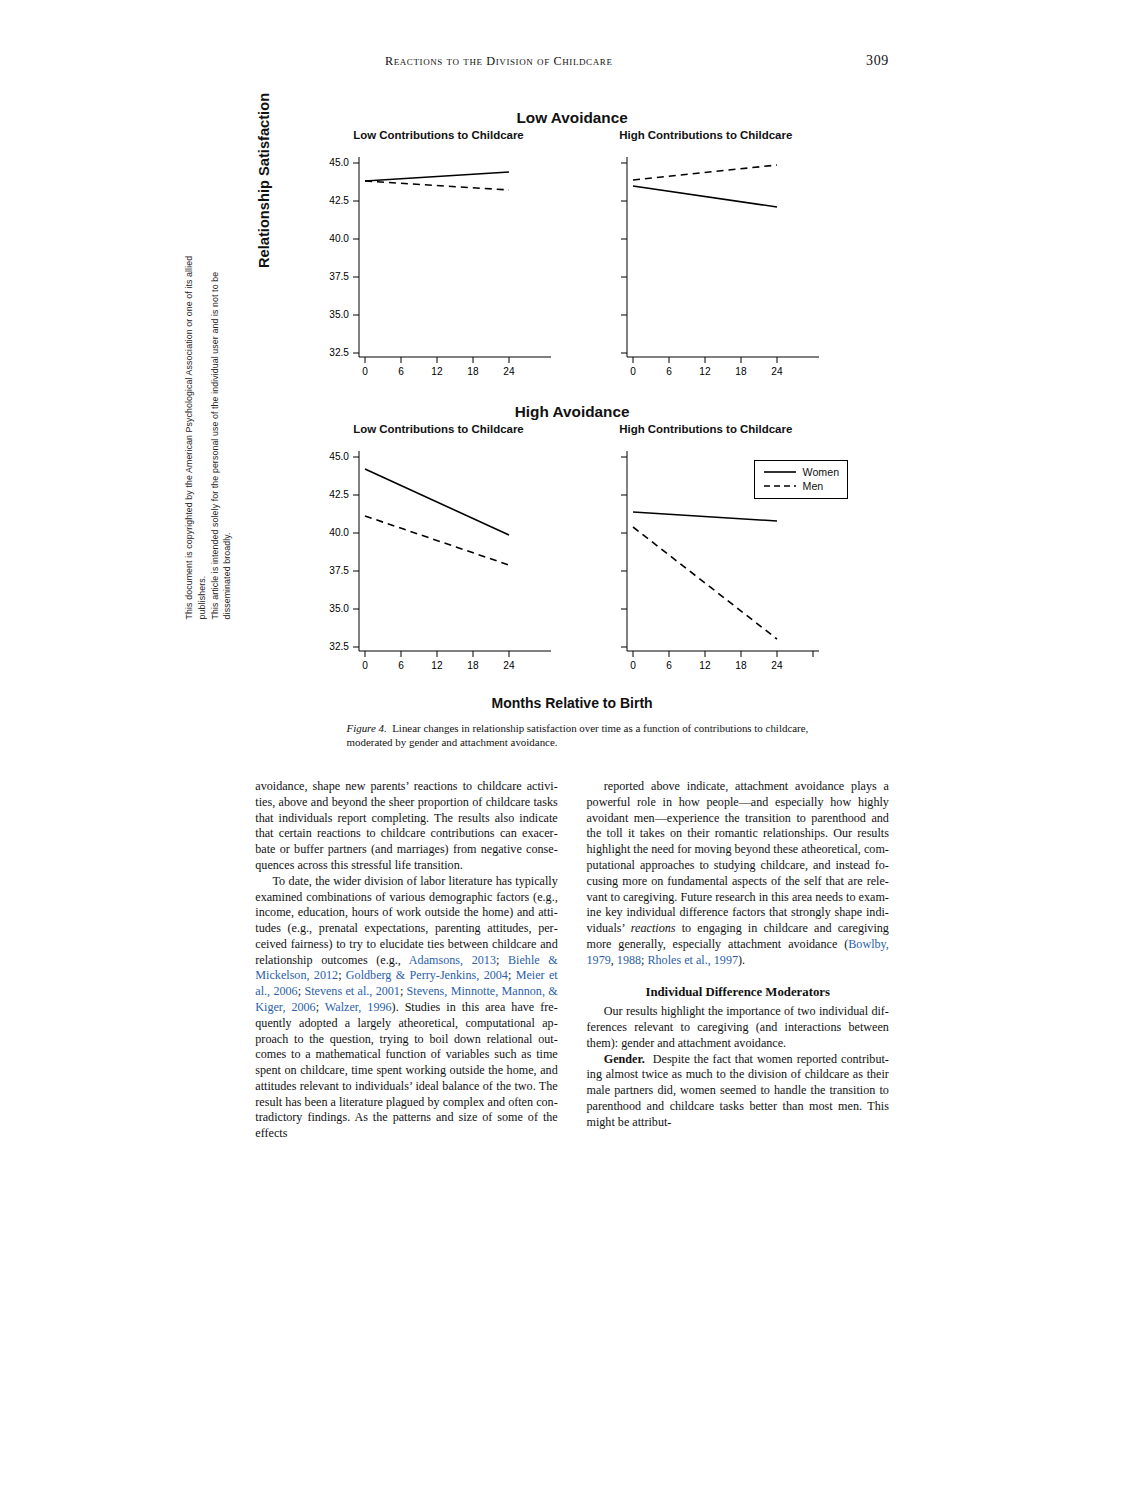This document is copyrighted by the American Psychological Association or one of its allied publishers.
This article is intended solely for the personal use of the individual user and is not to be disseminated broadly.
Reactions to the Division of Childcare 309
Low Avoidance
Low Contributions to Childcare
45.0 42.5 40.0 37.5 35.0 32.5 0 6 12 18 24
High Contributions to Childcare
0 6 12 18 24
High Avoidance
Low Contributions to Childcare
45.0 42.5 40.0 37.5 35.0 32.5 0 6 12 18 24
High Contributions to Childcare
0 6 12 18 24
Months Relative to Birth
Relationship Satisfaction
Women
Men
Figure 4. Linear changes in relationship satisfaction over time as a function of contributions to childcare, moderated by gender and attachment avoidance.
avoidance, shape new parents’ reactions to childcare activities, above and beyond the sheer proportion of childcare tasks that individuals report completing. The results also indicate that certain reactions to childcare contributions can exacerbate or buffer partners (and marriages) from negative consequences across this stressful life transition.
To date, the wider division of labor literature has typically examined combinations of various demographic factors (e.g., income, education, hours of work outside the home) and attitudes (e.g., prenatal expectations, parenting attitudes, perceived fairness) to try to elucidate ties between childcare and relationship outcomes (e.g., Adamsons, 2013; Biehle & Mickelson, 2012; Goldberg & Perry-Jenkins, 2004; Meier et al., 2006; Stevens et al., 2001; Stevens, Minnotte, Mannon, & Kiger, 2006; Walzer, 1996). Studies in this area have frequently adopted a largely atheoretical, computational approach to the question, trying to boil down relational outcomes to a mathematical function of variables such as time spent on childcare, time spent working outside the home, and attitudes relevant to individuals’ ideal balance of the two. The result has been a literature plagued by complex and often contradictory findings. As the patterns and size of some of the effects
reported above indicate, attachment avoidance plays a powerful role in how people—and especially how highly avoidant men—experience the transition to parenthood and the toll it takes on their romantic relationships. Our results highlight the need for moving beyond these atheoretical, computational approaches to studying childcare, and instead focusing more on fundamental aspects of the self that are relevant to caregiving. Future research in this area needs to examine key individual difference factors that strongly shape individuals’ reactions to engaging in childcare and caregiving more generally, especially attachment avoidance (Bowlby, 1979, 1988; Rholes et al., 1997).
Individual Difference Moderators
Our results highlight the importance of two individual differences relevant to caregiving (and interactions between them): gender and attachment avoidance.
Gender. Despite the fact that women reported contributing almost twice as much to the division of childcare as their male partners did, women seemed to handle the transition to parenthood and childcare tasks better than most men. This might be attribut-